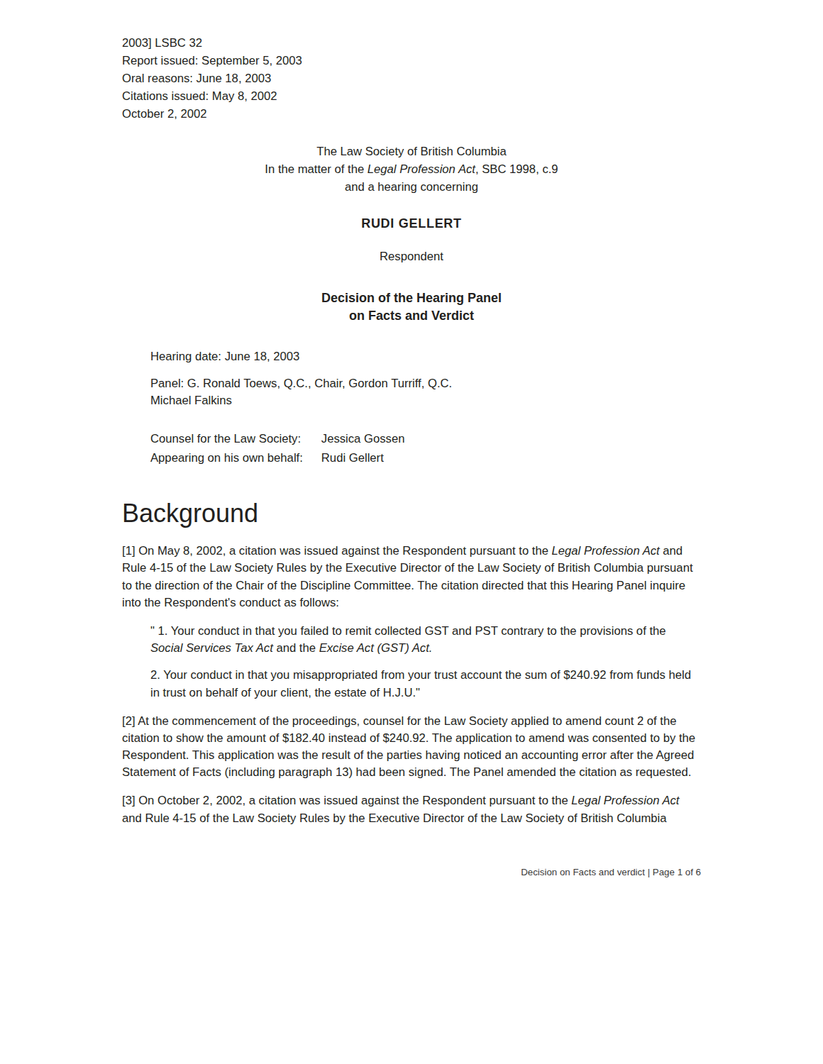2003] LSBC 32
Report issued: September 5, 2003
Oral reasons: June 18, 2003
Citations issued: May 8, 2002
October 2, 2002
The Law Society of British Columbia
In the matter of the Legal Profession Act, SBC 1998, c.9
and a hearing concerning
RUDI GELLERT
Respondent
Decision of the Hearing Panel
on Facts and Verdict
Hearing date: June 18, 2003
Panel: G. Ronald Toews, Q.C., Chair, Gordon Turriff, Q.C.
Michael Falkins
| Counsel for the Law Society: | Jessica Gossen |
| Appearing on his own behalf: | Rudi Gellert |
Background
[1] On May 8, 2002, a citation was issued against the Respondent pursuant to the Legal Profession Act and Rule 4-15 of the Law Society Rules by the Executive Director of the Law Society of British Columbia pursuant to the direction of the Chair of the Discipline Committee. The citation directed that this Hearing Panel inquire into the Respondent's conduct as follows:
" 1. Your conduct in that you failed to remit collected GST and PST contrary to the provisions of the Social Services Tax Act and the Excise Act (GST) Act.
2. Your conduct in that you misappropriated from your trust account the sum of $240.92 from funds held in trust on behalf of your client, the estate of H.J.U."
[2] At the commencement of the proceedings, counsel for the Law Society applied to amend count 2 of the citation to show the amount of $182.40 instead of $240.92. The application to amend was consented to by the Respondent. This application was the result of the parties having noticed an accounting error after the Agreed Statement of Facts (including paragraph 13) had been signed. The Panel amended the citation as requested.
[3] On October 2, 2002, a citation was issued against the Respondent pursuant to the Legal Profession Act and Rule 4-15 of the Law Society Rules by the Executive Director of the Law Society of British Columbia
Decision on Facts and verdict | Page 1 of 6